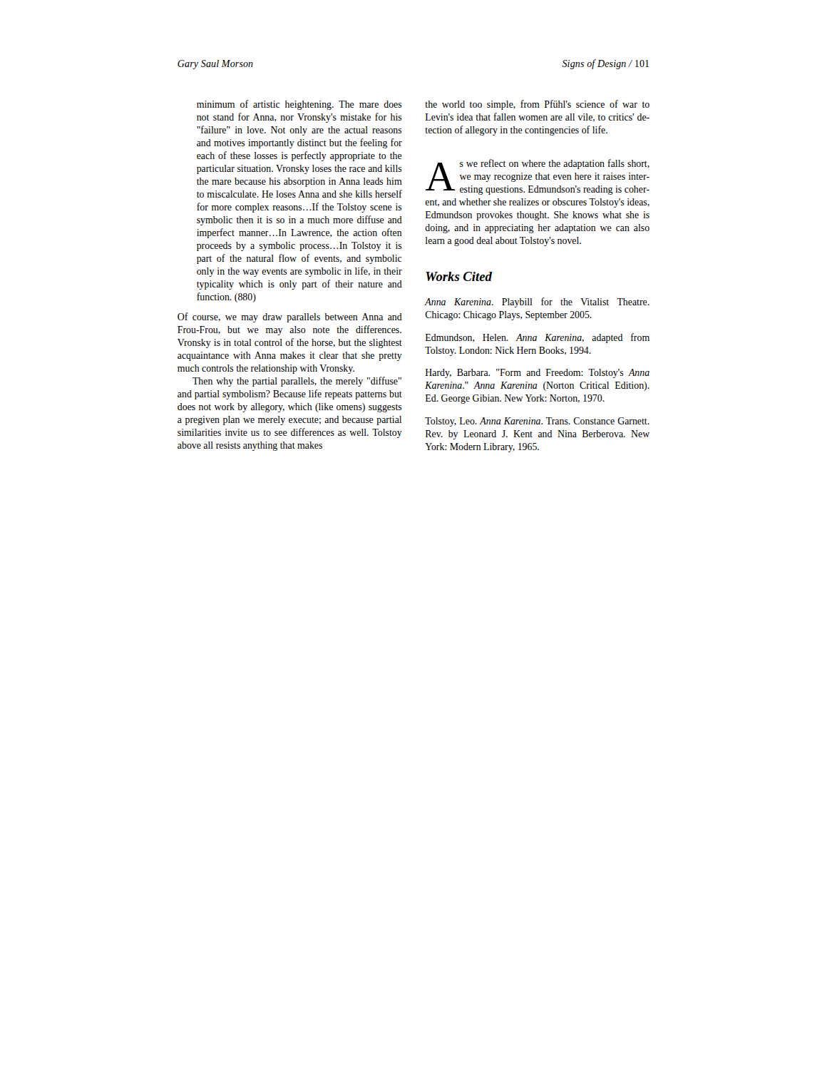Gary Saul Morson Signs of Design / 101
minimum of artistic heightening. The mare does not stand for Anna, nor Vronsky's mistake for his "failure" in love. Not only are the actual reasons and motives importantly distinct but the feeling for each of these losses is perfectly appropriate to the particular situation. Vronsky loses the race and kills the mare because his absorption in Anna leads him to miscalculate. He loses Anna and she kills herself for more complex reasons…If the Tolstoy scene is symbolic then it is so in a much more diffuse and imperfect manner…In Lawrence, the action often proceeds by a symbolic process…In Tolstoy it is part of the natural flow of events, and symbolic only in the way events are symbolic in life, in their typicality which is only part of their nature and function. (880)
Of course, we may draw parallels between Anna and Frou-Frou, but we may also note the differences. Vronsky is in total control of the horse, but the slightest acquaintance with Anna makes it clear that she pretty much controls the relationship with Vronsky.
Then why the partial parallels, the merely "diffuse" and partial symbolism? Because life repeats patterns but does not work by allegory, which (like omens) suggests a pregiven plan we merely execute; and because partial similarities invite us to see differences as well. Tolstoy above all resists anything that makes
the world too simple, from Pfühl's science of war to Levin's idea that fallen women are all vile, to critics' detection of allegory in the contingencies of life.
As we reflect on where the adaptation falls short, we may recognize that even here it raises interesting questions. Edmundson's reading is coherent, and whether she realizes or obscures Tolstoy's ideas, Edmundson provokes thought. She knows what she is doing, and in appreciating her adaptation we can also learn a good deal about Tolstoy's novel.
Works Cited
Anna Karenina. Playbill for the Vitalist Theatre. Chicago: Chicago Plays, September 2005.
Edmundson, Helen. Anna Karenina, adapted from Tolstoy. London: Nick Hern Books, 1994.
Hardy, Barbara. "Form and Freedom: Tolstoy's Anna Karenina." Anna Karenina (Norton Critical Edition). Ed. George Gibian. New York: Norton, 1970.
Tolstoy, Leo. Anna Karenina. Trans. Constance Garnett. Rev. by Leonard J. Kent and Nina Berberova. New York: Modern Library, 1965.